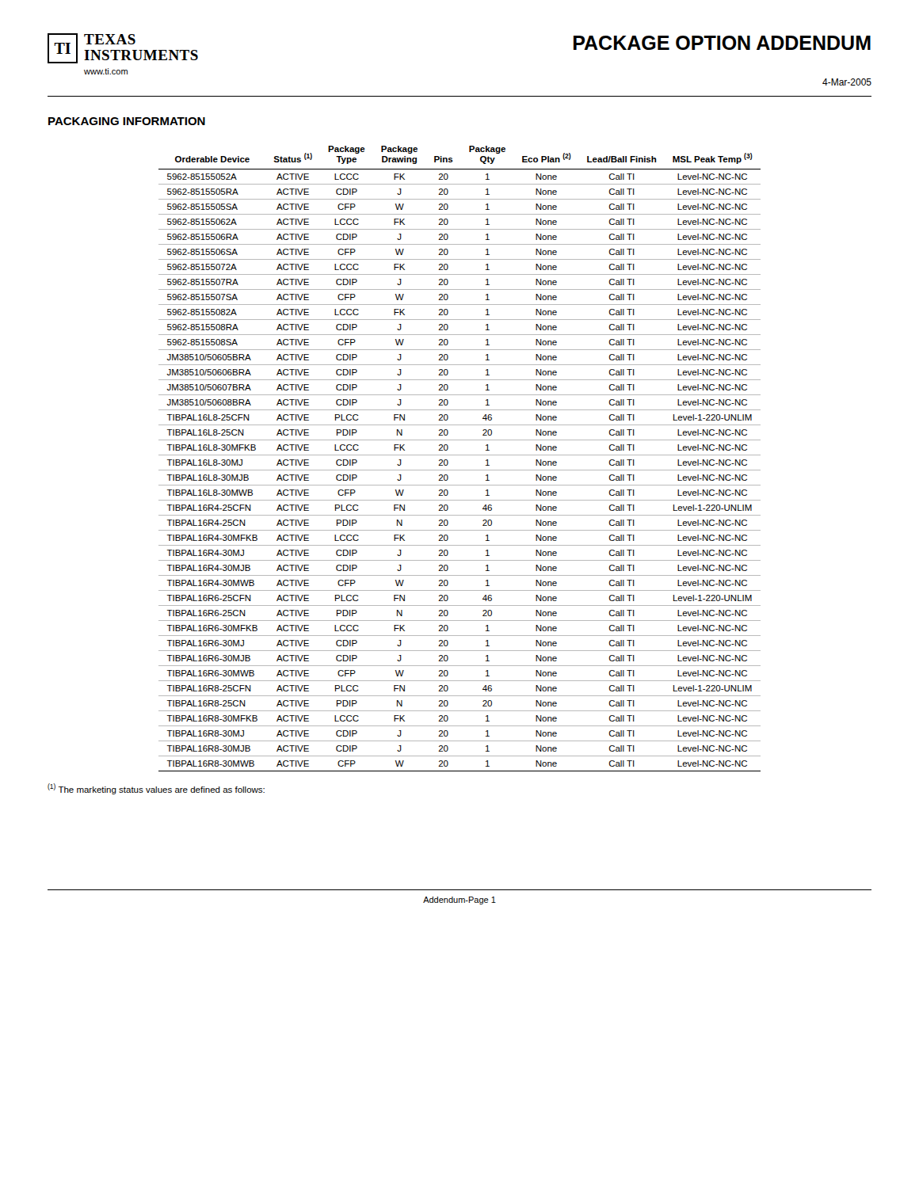TI
TEXAS
INSTRUMENTS
www.ti.com
PACKAGE OPTION ADDENDUM
4-Mar-2005
PACKAGING INFORMATION
| Orderable Device | Status (1) | Package Type | Package Drawing | Pins | Package Qty | Eco Plan (2) | Lead/Ball Finish | MSL Peak Temp (3) |
| --- | --- | --- | --- | --- | --- | --- | --- | --- |
| 5962-85155052A | ACTIVE | LCCC | FK | 20 | 1 | None | Call TI | Level-NC-NC-NC |
| 5962-8515505RA | ACTIVE | CDIP | J | 20 | 1 | None | Call TI | Level-NC-NC-NC |
| 5962-8515505SA | ACTIVE | CFP | W | 20 | 1 | None | Call TI | Level-NC-NC-NC |
| 5962-85155062A | ACTIVE | LCCC | FK | 20 | 1 | None | Call TI | Level-NC-NC-NC |
| 5962-8515506RA | ACTIVE | CDIP | J | 20 | 1 | None | Call TI | Level-NC-NC-NC |
| 5962-8515506SA | ACTIVE | CFP | W | 20 | 1 | None | Call TI | Level-NC-NC-NC |
| 5962-85155072A | ACTIVE | LCCC | FK | 20 | 1 | None | Call TI | Level-NC-NC-NC |
| 5962-8515507RA | ACTIVE | CDIP | J | 20 | 1 | None | Call TI | Level-NC-NC-NC |
| 5962-8515507SA | ACTIVE | CFP | W | 20 | 1 | None | Call TI | Level-NC-NC-NC |
| 5962-85155082A | ACTIVE | LCCC | FK | 20 | 1 | None | Call TI | Level-NC-NC-NC |
| 5962-8515508RA | ACTIVE | CDIP | J | 20 | 1 | None | Call TI | Level-NC-NC-NC |
| 5962-8515508SA | ACTIVE | CFP | W | 20 | 1 | None | Call TI | Level-NC-NC-NC |
| JM38510/50605BRA | ACTIVE | CDIP | J | 20 | 1 | None | Call TI | Level-NC-NC-NC |
| JM38510/50606BRA | ACTIVE | CDIP | J | 20 | 1 | None | Call TI | Level-NC-NC-NC |
| JM38510/50607BRA | ACTIVE | CDIP | J | 20 | 1 | None | Call TI | Level-NC-NC-NC |
| JM38510/50608BRA | ACTIVE | CDIP | J | 20 | 1 | None | Call TI | Level-NC-NC-NC |
| TIBPAL16L8-25CFN | ACTIVE | PLCC | FN | 20 | 46 | None | Call TI | Level-1-220-UNLIM |
| TIBPAL16L8-25CN | ACTIVE | PDIP | N | 20 | 20 | None | Call TI | Level-NC-NC-NC |
| TIBPAL16L8-30MFKB | ACTIVE | LCCC | FK | 20 | 1 | None | Call TI | Level-NC-NC-NC |
| TIBPAL16L8-30MJ | ACTIVE | CDIP | J | 20 | 1 | None | Call TI | Level-NC-NC-NC |
| TIBPAL16L8-30MJB | ACTIVE | CDIP | J | 20 | 1 | None | Call TI | Level-NC-NC-NC |
| TIBPAL16L8-30MWB | ACTIVE | CFP | W | 20 | 1 | None | Call TI | Level-NC-NC-NC |
| TIBPAL16R4-25CFN | ACTIVE | PLCC | FN | 20 | 46 | None | Call TI | Level-1-220-UNLIM |
| TIBPAL16R4-25CN | ACTIVE | PDIP | N | 20 | 20 | None | Call TI | Level-NC-NC-NC |
| TIBPAL16R4-30MFKB | ACTIVE | LCCC | FK | 20 | 1 | None | Call TI | Level-NC-NC-NC |
| TIBPAL16R4-30MJ | ACTIVE | CDIP | J | 20 | 1 | None | Call TI | Level-NC-NC-NC |
| TIBPAL16R4-30MJB | ACTIVE | CDIP | J | 20 | 1 | None | Call TI | Level-NC-NC-NC |
| TIBPAL16R4-30MWB | ACTIVE | CFP | W | 20 | 1 | None | Call TI | Level-NC-NC-NC |
| TIBPAL16R6-25CFN | ACTIVE | PLCC | FN | 20 | 46 | None | Call TI | Level-1-220-UNLIM |
| TIBPAL16R6-25CN | ACTIVE | PDIP | N | 20 | 20 | None | Call TI | Level-NC-NC-NC |
| TIBPAL16R6-30MFKB | ACTIVE | LCCC | FK | 20 | 1 | None | Call TI | Level-NC-NC-NC |
| TIBPAL16R6-30MJ | ACTIVE | CDIP | J | 20 | 1 | None | Call TI | Level-NC-NC-NC |
| TIBPAL16R6-30MJB | ACTIVE | CDIP | J | 20 | 1 | None | Call TI | Level-NC-NC-NC |
| TIBPAL16R6-30MWB | ACTIVE | CFP | W | 20 | 1 | None | Call TI | Level-NC-NC-NC |
| TIBPAL16R8-25CFN | ACTIVE | PLCC | FN | 20 | 46 | None | Call TI | Level-1-220-UNLIM |
| TIBPAL16R8-25CN | ACTIVE | PDIP | N | 20 | 20 | None | Call TI | Level-NC-NC-NC |
| TIBPAL16R8-30MFKB | ACTIVE | LCCC | FK | 20 | 1 | None | Call TI | Level-NC-NC-NC |
| TIBPAL16R8-30MJ | ACTIVE | CDIP | J | 20 | 1 | None | Call TI | Level-NC-NC-NC |
| TIBPAL16R8-30MJB | ACTIVE | CDIP | J | 20 | 1 | None | Call TI | Level-NC-NC-NC |
| TIBPAL16R8-30MWB | ACTIVE | CFP | W | 20 | 1 | None | Call TI | Level-NC-NC-NC |
(1) The marketing status values are defined as follows:
Addendum-Page 1